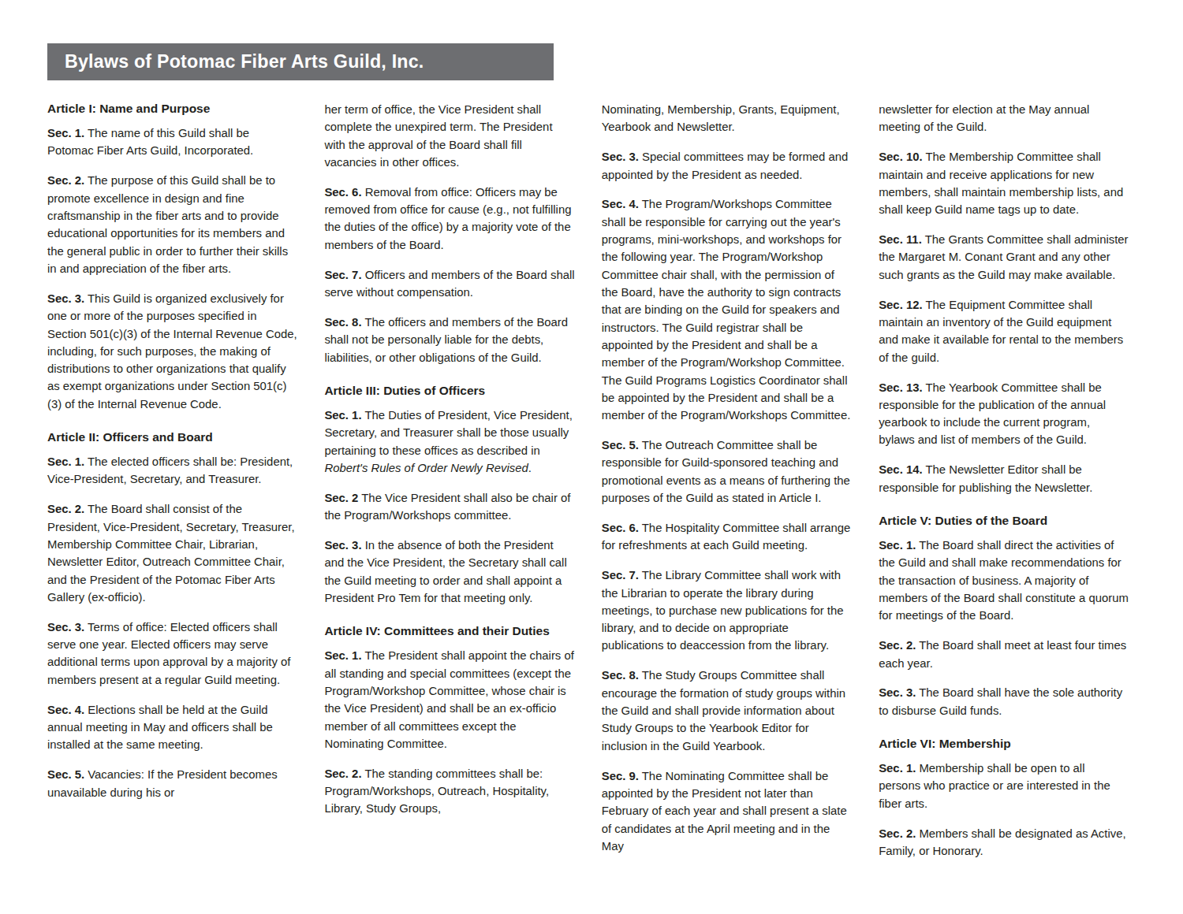Bylaws of Potomac Fiber Arts Guild, Inc.
Article I: Name and Purpose
Sec. 1. The name of this Guild shall be Potomac Fiber Arts Guild, Incorporated.
Sec. 2. The purpose of this Guild shall be to promote excellence in design and fine craftsmanship in the fiber arts and to provide educational opportunities for its members and the general public in order to further their skills in and appreciation of the fiber arts.
Sec. 3. This Guild is organized exclusively for one or more of the purposes specified in Section 501(c)(3) of the Internal Revenue Code, including, for such purposes, the making of distributions to other organizations that qualify as exempt organizations under Section 501(c)(3) of the Internal Revenue Code.
Article II: Officers and Board
Sec. 1. The elected officers shall be: President, Vice-President, Secretary, and Treasurer.
Sec. 2. The Board shall consist of the President, Vice-President, Secretary, Treasurer, Membership Committee Chair, Librarian, Newsletter Editor, Outreach Committee Chair, and the President of the Potomac Fiber Arts Gallery (ex-officio).
Sec. 3. Terms of office: Elected officers shall serve one year. Elected officers may serve additional terms upon approval by a majority of members present at a regular Guild meeting.
Sec. 4. Elections shall be held at the Guild annual meeting in May and officers shall be installed at the same meeting.
Sec. 5. Vacancies: If the President becomes unavailable during his or
her term of office, the Vice President shall complete the unexpired term. The President with the approval of the Board shall fill vacancies in other offices.
Sec. 6. Removal from office: Officers may be removed from office for cause (e.g., not fulfilling the duties of the office) by a majority vote of the members of the Board.
Sec. 7. Officers and members of the Board shall serve without compensation.
Sec. 8. The officers and members of the Board shall not be personally liable for the debts, liabilities, or other obligations of the Guild.
Article III: Duties of Officers
Sec. 1. The Duties of President, Vice President, Secretary, and Treasurer shall be those usually pertaining to these offices as described in Robert's Rules of Order Newly Revised.
Sec. 2 The Vice President shall also be chair of the Program/Workshops committee.
Sec. 3. In the absence of both the President and the Vice President, the Secretary shall call the Guild meeting to order and shall appoint a President Pro Tem for that meeting only.
Article IV: Committees and their Duties
Sec. 1. The President shall appoint the chairs of all standing and special committees (except the Program/Workshop Committee, whose chair is the Vice President) and shall be an ex-officio member of all committees except the Nominating Committee.
Sec. 2. The standing committees shall be: Program/Workshops, Outreach, Hospitality, Library, Study Groups,
Nominating, Membership, Grants, Equipment, Yearbook and Newsletter.
Sec. 3. Special committees may be formed and appointed by the President as needed.
Sec. 4. The Program/Workshops Committee shall be responsible for carrying out the year's programs, mini-workshops, and workshops for the following year. The Program/Workshop Committee chair shall, with the permission of the Board, have the authority to sign contracts that are binding on the Guild for speakers and instructors. The Guild registrar shall be appointed by the President and shall be a member of the Program/Workshop Committee. The Guild Programs Logistics Coordinator shall be appointed by the President and shall be a member of the Program/Workshops Committee.
Sec. 5. The Outreach Committee shall be responsible for Guild-sponsored teaching and promotional events as a means of furthering the purposes of the Guild as stated in Article I.
Sec. 6. The Hospitality Committee shall arrange for refreshments at each Guild meeting.
Sec. 7. The Library Committee shall work with the Librarian to operate the library during meetings, to purchase new publications for the library, and to decide on appropriate publications to deaccession from the library.
Sec. 8. The Study Groups Committee shall encourage the formation of study groups within the Guild and shall provide information about Study Groups to the Yearbook Editor for inclusion in the Guild Yearbook.
Sec. 9. The Nominating Committee shall be appointed by the President not later than February of each year and shall present a slate of candidates at the April meeting and in the May
newsletter for election at the May annual meeting of the Guild.
Sec. 10. The Membership Committee shall maintain and receive applications for new members, shall maintain membership lists, and shall keep Guild name tags up to date.
Sec. 11. The Grants Committee shall administer the Margaret M. Conant Grant and any other such grants as the Guild may make available.
Sec. 12. The Equipment Committee shall maintain an inventory of the Guild equipment and make it available for rental to the members of the guild.
Sec. 13. The Yearbook Committee shall be responsible for the publication of the annual yearbook to include the current program, bylaws and list of members of the Guild.
Sec. 14. The Newsletter Editor shall be responsible for publishing the Newsletter.
Article V: Duties of the Board
Sec. 1. The Board shall direct the activities of the Guild and shall make recommendations for the transaction of business. A majority of members of the Board shall constitute a quorum for meetings of the Board.
Sec. 2. The Board shall meet at least four times each year.
Sec. 3. The Board shall have the sole authority to disburse Guild funds.
Article VI: Membership
Sec. 1. Membership shall be open to all persons who practice or are interested in the fiber arts.
Sec. 2. Members shall be designated as Active, Family, or Honorary.